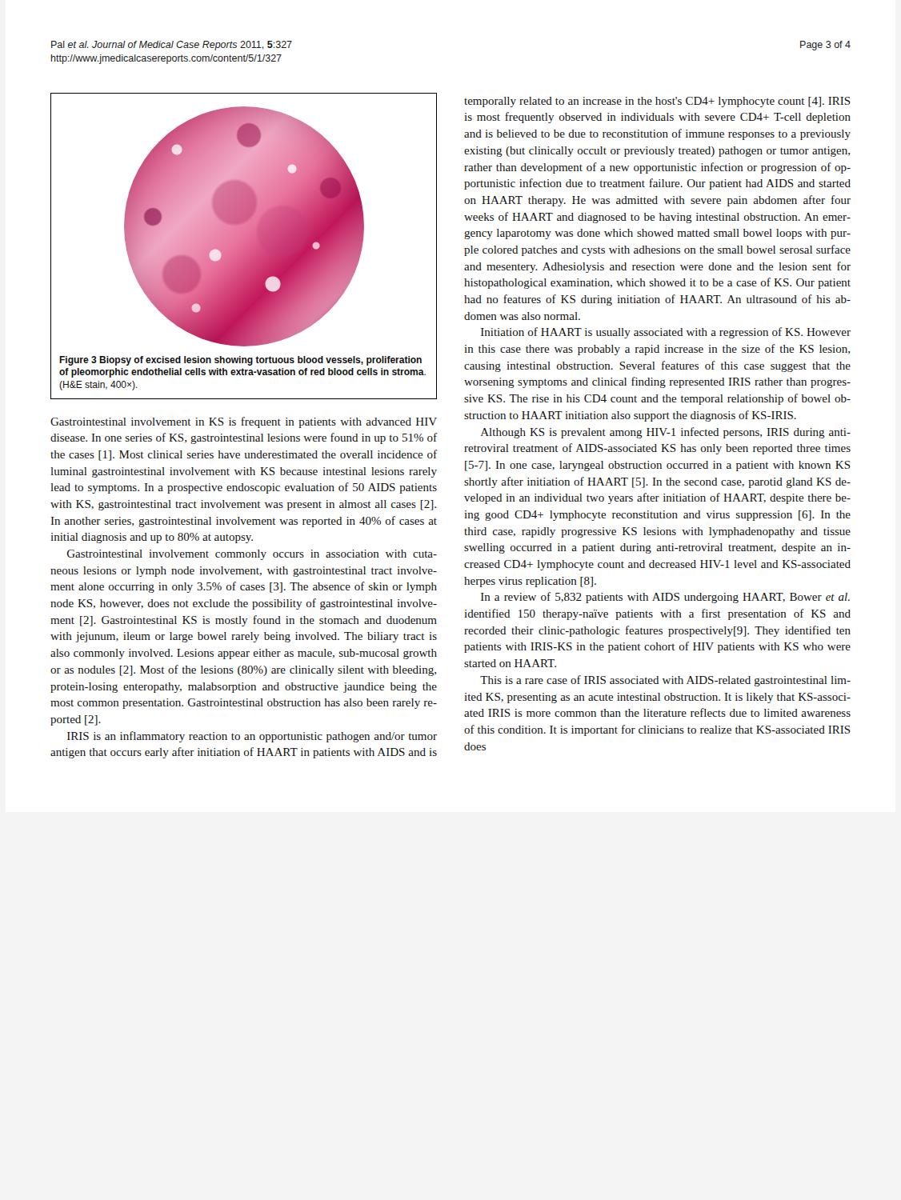Pal et al. Journal of Medical Case Reports 2011, 5:327 http://www.jmedicalcasereports.com/content/5/1/327
Page 3 of 4
Figure 3 Biopsy of excised lesion showing tortuous blood vessels, proliferation of pleomorphic endothelial cells with extra-vasation of red blood cells in stroma. (H&E stain, 400×).
Gastrointestinal involvement in KS is frequent in patients with advanced HIV disease. In one series of KS, gastrointestinal lesions were found in up to 51% of the cases [1]. Most clinical series have underestimated the overall incidence of luminal gastrointestinal involvement with KS because intestinal lesions rarely lead to symptoms. In a prospective endoscopic evaluation of 50 AIDS patients with KS, gastrointestinal tract involvement was present in almost all cases [2]. In another series, gastrointestinal involvement was reported in 40% of cases at initial diagnosis and up to 80% at autopsy.
Gastrointestinal involvement commonly occurs in association with cutaneous lesions or lymph node involvement, with gastrointestinal tract involvement alone occurring in only 3.5% of cases [3]. The absence of skin or lymph node KS, however, does not exclude the possibility of gastrointestinal involvement [2]. Gastrointestinal KS is mostly found in the stomach and duodenum with jejunum, ileum or large bowel rarely being involved. The biliary tract is also commonly involved. Lesions appear either as macule, sub-mucosal growth or as nodules [2]. Most of the lesions (80%) are clinically silent with bleeding, protein-losing enteropathy, malabsorption and obstructive jaundice being the most common presentation. Gastrointestinal obstruction has also been rarely reported [2].
IRIS is an inflammatory reaction to an opportunistic pathogen and/or tumor antigen that occurs early after initiation of HAART in patients with AIDS and is temporally related to an increase in the host's CD4+ lymphocyte count [4]. IRIS is most frequently observed in individuals with severe CD4+ T-cell depletion and is believed to be due to reconstitution of immune responses to a previously existing (but clinically occult or previously treated) pathogen or tumor antigen, rather than development of a new opportunistic infection or progression of opportunistic infection due to treatment failure. Our patient had AIDS and started on HAART therapy. He was admitted with severe pain abdomen after four weeks of HAART and diagnosed to be having intestinal obstruction. An emergency laparotomy was done which showed matted small bowel loops with purple colored patches and cysts with adhesions on the small bowel serosal surface and mesentery. Adhesiolysis and resection were done and the lesion sent for histopathological examination, which showed it to be a case of KS. Our patient had no features of KS during initiation of HAART. An ultrasound of his abdomen was also normal.
Initiation of HAART is usually associated with a regression of KS. However in this case there was probably a rapid increase in the size of the KS lesion, causing intestinal obstruction. Several features of this case suggest that the worsening symptoms and clinical finding represented IRIS rather than progressive KS. The rise in his CD4 count and the temporal relationship of bowel obstruction to HAART initiation also support the diagnosis of KS-IRIS.
Although KS is prevalent among HIV-1 infected persons, IRIS during anti-retroviral treatment of AIDS-associated KS has only been reported three times [5-7]. In one case, laryngeal obstruction occurred in a patient with known KS shortly after initiation of HAART [5]. In the second case, parotid gland KS developed in an individual two years after initiation of HAART, despite there being good CD4+ lymphocyte reconstitution and virus suppression [6]. In the third case, rapidly progressive KS lesions with lymphadenopathy and tissue swelling occurred in a patient during anti-retroviral treatment, despite an increased CD4+ lymphocyte count and decreased HIV-1 level and KS-associated herpes virus replication [8].
In a review of 5,832 patients with AIDS undergoing HAART, Bower et al. identified 150 therapy-naïve patients with a first presentation of KS and recorded their clinic-pathologic features prospectively[9]. They identified ten patients with IRIS-KS in the patient cohort of HIV patients with KS who were started on HAART.
This is a rare case of IRIS associated with AIDS-related gastrointestinal limited KS, presenting as an acute intestinal obstruction. It is likely that KS-associated IRIS is more common than the literature reflects due to limited awareness of this condition. It is important for clinicians to realize that KS-associated IRIS does